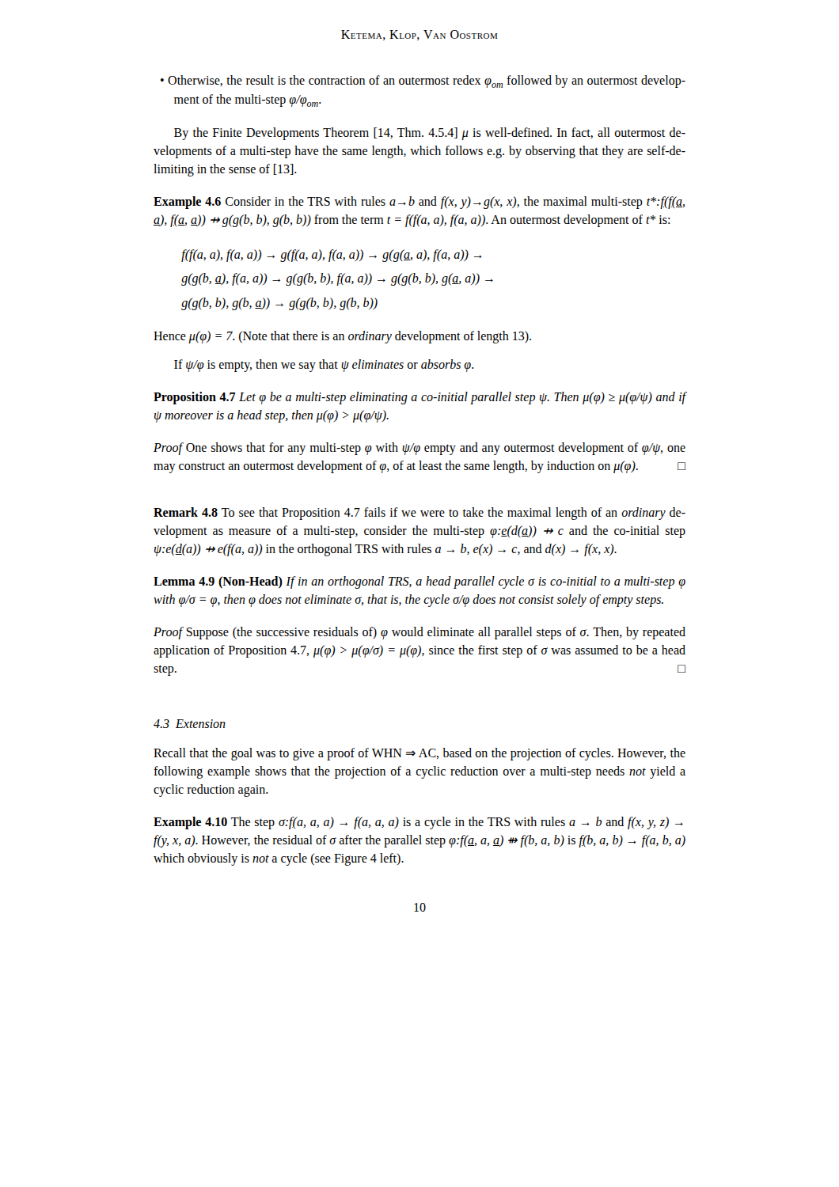Ketema, Klop, Van Oostrom
• Otherwise, the result is the contraction of an outermost redex φom followed by an outermost development of the multi-step φ/φom.
By the Finite Developments Theorem [14, Thm. 4.5.4] μ is well-defined. In fact, all outermost developments of a multi-step have the same length, which follows e.g. by observing that they are self-delimiting in the sense of [13].
Example 4.6 Consider in the TRS with rules a→b and f(x, y)→g(x, x), the maximal multi-step t*:f(f(a, a), f(a, a)) ⇸ g(g(b, b), g(b, b)) from the term t = f(f(a, a), f(a, a)). An outermost development of t* is:
f(f(a, a), f(a, a)) → g(f(a, a), f(a, a)) → g(g(a, a), f(a, a)) → g(g(b, a), f(a, a)) → g(g(b, b), f(a, a)) → g(g(b, b), g(a, a)) → g(g(b, b), g(b, a)) → g(g(b, b), g(b, b))
Hence μ(φ) = 7. (Note that there is an ordinary development of length 13).
If ψ/φ is empty, then we say that ψ eliminates or absorbs φ.
Proposition 4.7 Let φ be a multi-step eliminating a co-initial parallel step ψ. Then μ(φ) ≥ μ(φ/ψ) and if ψ moreover is a head step, then μ(φ) > μ(φ/ψ).
Proof One shows that for any multi-step φ with ψ/φ empty and any outermost development of φ/ψ, one may construct an outermost development of φ, of at least the same length, by induction on μ(φ). □
Remark 4.8 To see that Proposition 4.7 fails if we were to take the maximal length of an ordinary development as measure of a multi-step, consider the multi-step φ:e(d(a)) ⇸ c and the co-initial step ψ:e(d(a)) ⇸ e(f(a, a)) in the orthogonal TRS with rules a → b, e(x) → c, and d(x) → f(x, x).
Lemma 4.9 (Non-Head) If in an orthogonal TRS, a head parallel cycle σ is co-initial to a multi-step φ with φ/σ = φ, then φ does not eliminate σ, that is, the cycle σ/φ does not consist solely of empty steps.
Proof Suppose (the successive residuals of) φ would eliminate all parallel steps of σ. Then, by repeated application of Proposition 4.7, μ(φ) > μ(φ/σ) = μ(φ), since the first step of σ was assumed to be a head step. □
4.3 Extension
Recall that the goal was to give a proof of WHN ⇒ AC, based on the projection of cycles. However, the following example shows that the projection of a cyclic reduction over a multi-step needs not yield a cyclic reduction again.
Example 4.10 The step σ:f(a, a, a) → f(a, a, a) is a cycle in the TRS with rules a → b and f(x, y, z) → f(y, x, a). However, the residual of σ after the parallel step φ:f(a, a, a) ⇻ f(b, a, b) is f(b, a, b) → f(a, b, a) which obviously is not a cycle (see Figure 4 left).
10